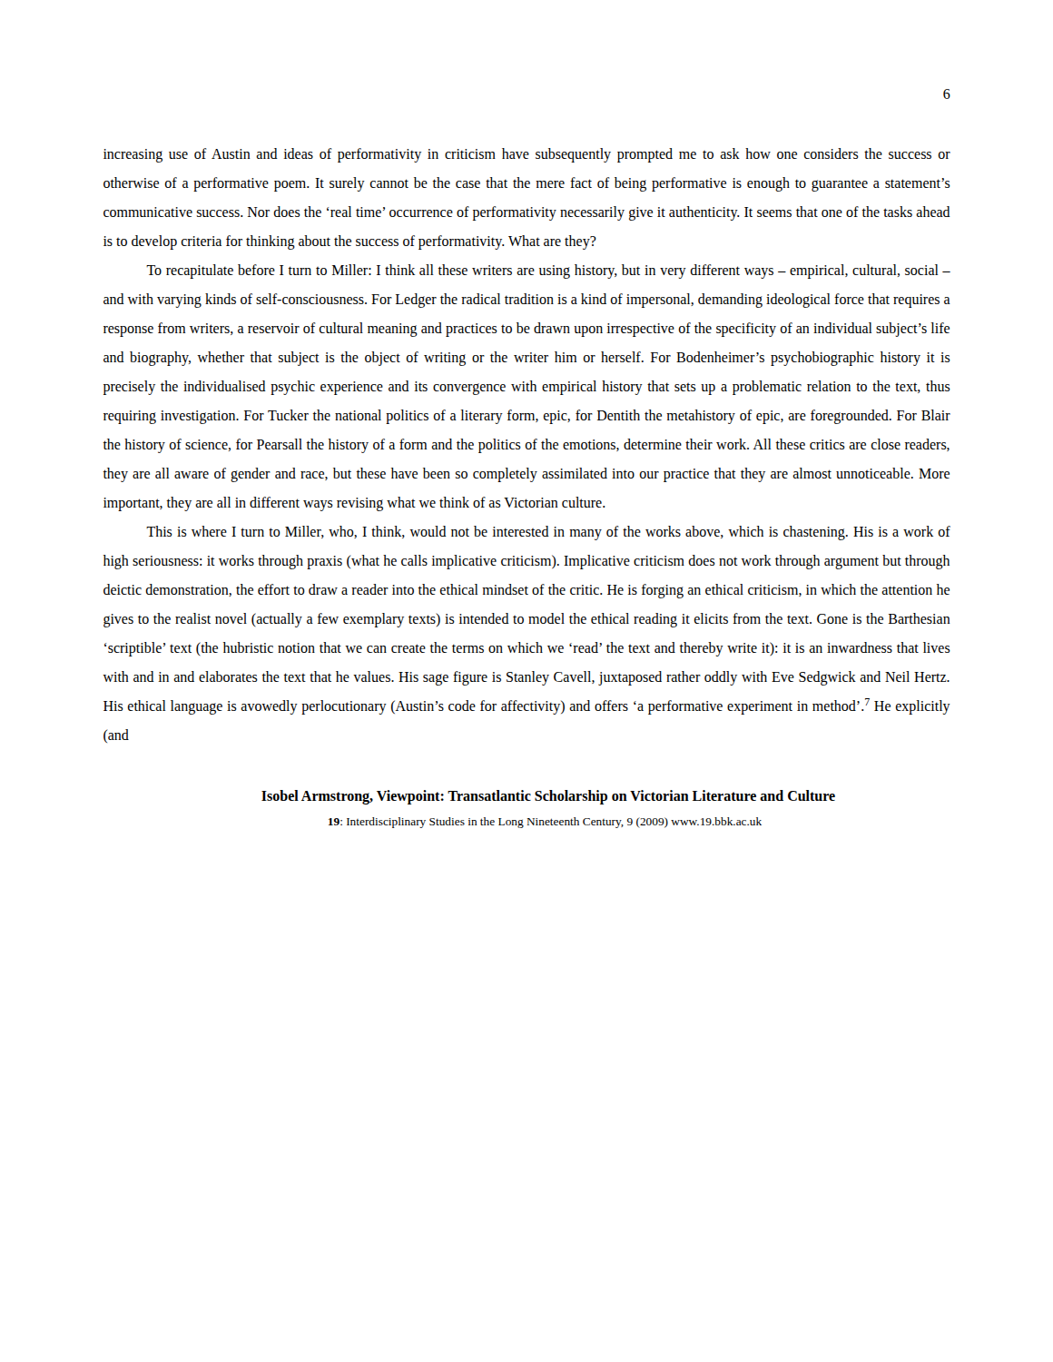6
increasing use of Austin and ideas of performativity in criticism have subsequently prompted me to ask how one considers the success or otherwise of a performative poem. It surely cannot be the case that the mere fact of being performative is enough to guarantee a statement’s communicative success. Nor does the ‘real time’ occurrence of performativity necessarily give it authenticity. It seems that one of the tasks ahead is to develop criteria for thinking about the success of performativity. What are they?
To recapitulate before I turn to Miller: I think all these writers are using history, but in very different ways – empirical, cultural, social – and with varying kinds of self-consciousness. For Ledger the radical tradition is a kind of impersonal, demanding ideological force that requires a response from writers, a reservoir of cultural meaning and practices to be drawn upon irrespective of the specificity of an individual subject’s life and biography, whether that subject is the object of writing or the writer him or herself. For Bodenheimer’s psychobiographic history it is precisely the individualised psychic experience and its convergence with empirical history that sets up a problematic relation to the text, thus requiring investigation. For Tucker the national politics of a literary form, epic, for Dentith the metahistory of epic, are foregrounded. For Blair the history of science, for Pearsall the history of a form and the politics of the emotions, determine their work. All these critics are close readers, they are all aware of gender and race, but these have been so completely assimilated into our practice that they are almost unnoticeable. More important, they are all in different ways revising what we think of as Victorian culture.
This is where I turn to Miller, who, I think, would not be interested in many of the works above, which is chastening. His is a work of high seriousness: it works through praxis (what he calls implicative criticism). Implicative criticism does not work through argument but through deictic demonstration, the effort to draw a reader into the ethical mindset of the critic. He is forging an ethical criticism, in which the attention he gives to the realist novel (actually a few exemplary texts) is intended to model the ethical reading it elicits from the text. Gone is the Barthesian ‘scriptible’ text (the hubristic notion that we can create the terms on which we ‘read’ the text and thereby write it): it is an inwardness that lives with and in and elaborates the text that he values. His sage figure is Stanley Cavell, juxtaposed rather oddly with Eve Sedgwick and Neil Hertz. His ethical language is avowedly perlocutionary (Austin’s code for affectivity) and offers ‘a performative experiment in method’.7 He explicitly (and
Isobel Armstrong, Viewpoint: Transatlantic Scholarship on Victorian Literature and Culture
19: Interdisciplinary Studies in the Long Nineteenth Century, 9 (2009) www.19.bbk.ac.uk